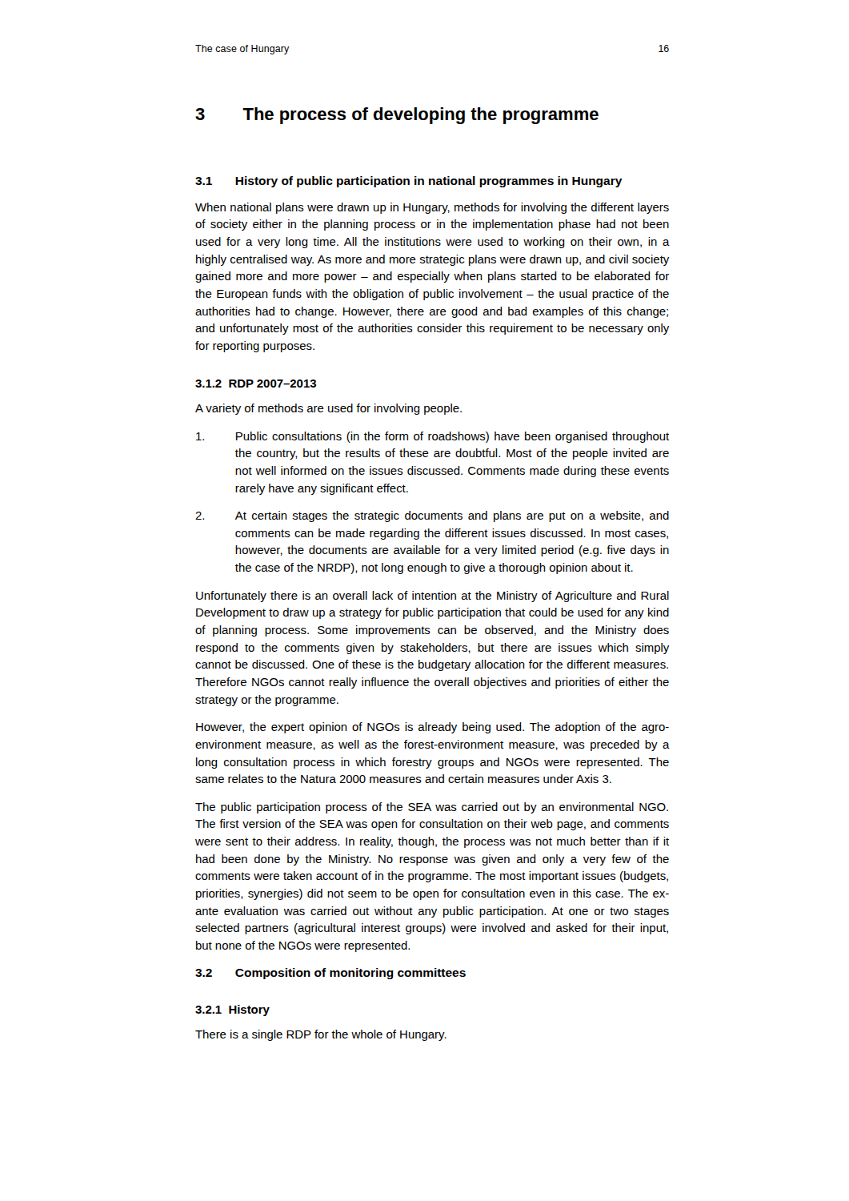The case of Hungary 16
3 The process of developing the programme
3.1 History of public participation in national programmes in Hungary
When national plans were drawn up in Hungary, methods for involving the different layers of society either in the planning process or in the implementation phase had not been used for a very long time. All the institutions were used to working on their own, in a highly centralised way. As more and more strategic plans were drawn up, and civil society gained more and more power – and especially when plans started to be elaborated for the European funds with the obligation of public involvement – the usual practice of the authorities had to change. However, there are good and bad examples of this change; and unfortunately most of the authorities consider this requirement to be necessary only for reporting purposes.
3.1.2 RDP 2007–2013
A variety of methods are used for involving people.
1. Public consultations (in the form of roadshows) have been organised throughout the country, but the results of these are doubtful. Most of the people invited are not well informed on the issues discussed. Comments made during these events rarely have any significant effect.
2. At certain stages the strategic documents and plans are put on a website, and comments can be made regarding the different issues discussed. In most cases, however, the documents are available for a very limited period (e.g. five days in the case of the NRDP), not long enough to give a thorough opinion about it.
Unfortunately there is an overall lack of intention at the Ministry of Agriculture and Rural Development to draw up a strategy for public participation that could be used for any kind of planning process. Some improvements can be observed, and the Ministry does respond to the comments given by stakeholders, but there are issues which simply cannot be discussed. One of these is the budgetary allocation for the different measures. Therefore NGOs cannot really influence the overall objectives and priorities of either the strategy or the programme.
However, the expert opinion of NGOs is already being used. The adoption of the agro-environment measure, as well as the forest-environment measure, was preceded by a long consultation process in which forestry groups and NGOs were represented. The same relates to the Natura 2000 measures and certain measures under Axis 3.
The public participation process of the SEA was carried out by an environmental NGO. The first version of the SEA was open for consultation on their web page, and comments were sent to their address. In reality, though, the process was not much better than if it had been done by the Ministry. No response was given and only a very few of the comments were taken account of in the programme. The most important issues (budgets, priorities, synergies) did not seem to be open for consultation even in this case. The ex-ante evaluation was carried out without any public participation. At one or two stages selected partners (agricultural interest groups) were involved and asked for their input, but none of the NGOs were represented.
3.2 Composition of monitoring committees
3.2.1 History
There is a single RDP for the whole of Hungary.